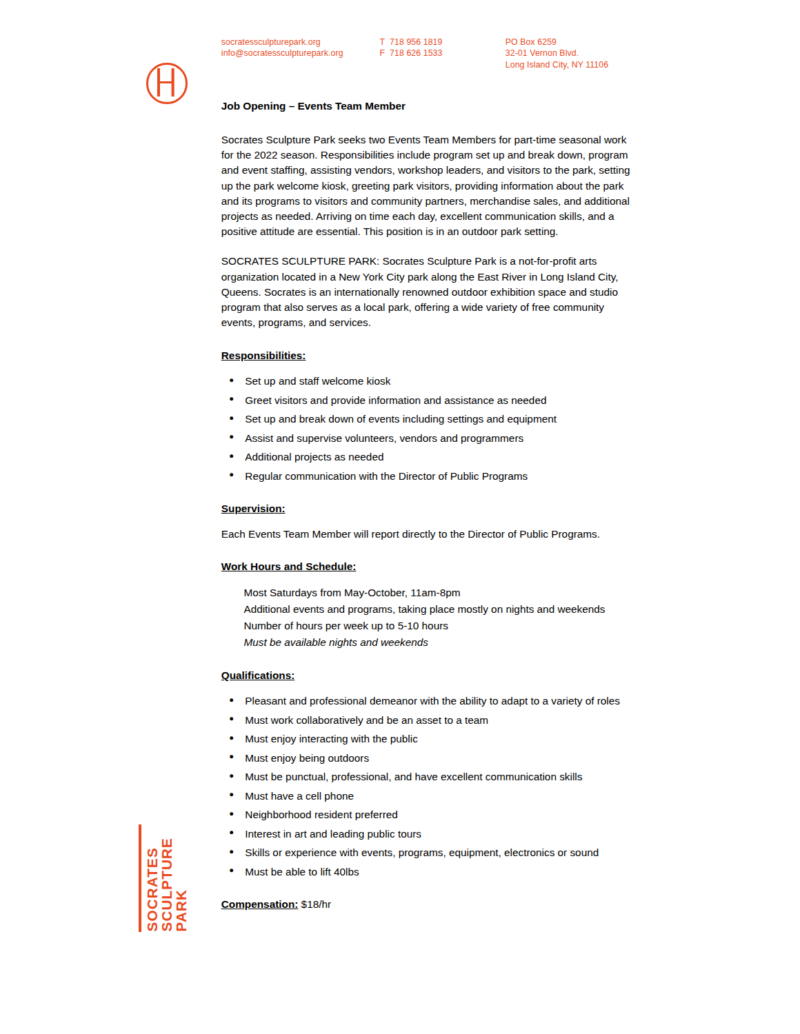socratessculpturepark.org
info@socratessculpturepark.org
T 718 956 1819
F 718 626 1533
PO Box 6259
32-01 Vernon Blvd.
Long Island City, NY 11106
Job Opening – Events Team Member
Socrates Sculpture Park seeks two Events Team Members for part-time seasonal work for the 2022 season. Responsibilities include program set up and break down, program and event staffing, assisting vendors, workshop leaders, and visitors to the park, setting up the park welcome kiosk, greeting park visitors, providing information about the park and its programs to visitors and community partners, merchandise sales, and additional projects as needed. Arriving on time each day, excellent communication skills, and a positive attitude are essential. This position is in an outdoor park setting.
SOCRATES SCULPTURE PARK: Socrates Sculpture Park is a not-for-profit arts organization located in a New York City park along the East River in Long Island City, Queens. Socrates is an internationally renowned outdoor exhibition space and studio program that also serves as a local park, offering a wide variety of free community events, programs, and services.
Responsibilities:
Set up and staff welcome kiosk
Greet visitors and provide information and assistance as needed
Set up and break down of events including settings and equipment
Assist and supervise volunteers, vendors and programmers
Additional projects as needed
Regular communication with the Director of Public Programs
Supervision:
Each Events Team Member will report directly to the Director of Public Programs.
Work Hours and Schedule:
Most Saturdays from May-October, 11am-8pm
Additional events and programs, taking place mostly on nights and weekends
Number of hours per week up to 5-10 hours
Must be available nights and weekends
Qualifications:
Pleasant and professional demeanor with the ability to adapt to a variety of roles
Must work collaboratively and be an asset to a team
Must enjoy interacting with the public
Must enjoy being outdoors
Must be punctual, professional, and have excellent communication skills
Must have a cell phone
Neighborhood resident preferred
Interest in art and leading public tours
Skills or experience with events, programs, equipment, electronics or sound
Must be able to lift 40lbs
Compensation: $18/hr
Socrates Sculpture Park